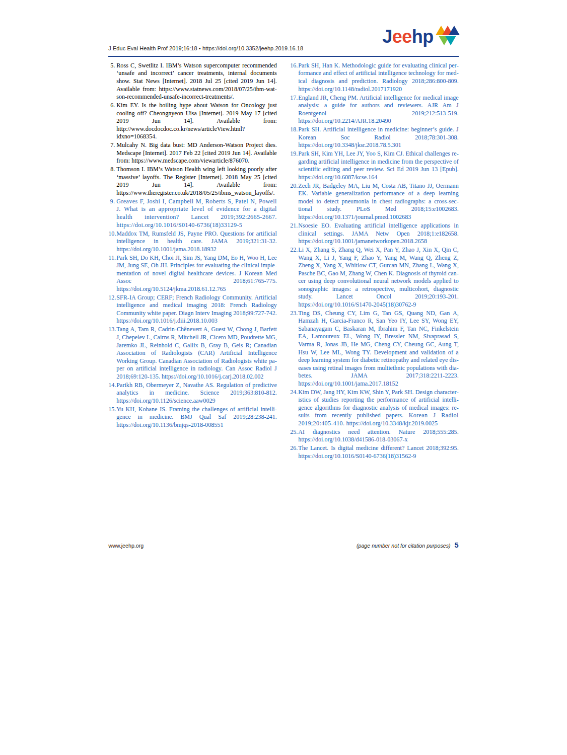J Educ Eval Health Prof 2019;16:18 • https://doi.org/10.3352/jeehp.2019.16.18
Jee hp
Ross C, Swetlitz I. IBM’s Watson supercomputer recommended ‘unsafe and incorrect’ cancer treatments, internal documents show. Stat News [Internet]. 2018 Jul 25 [cited 2019 Jun 14]. Available from: https://www.statnews.com/2018/07/25/ibm-watson-recommended-unsafe-incorrect-treatments/.
Kim EY. Is the boiling hype about Watson for Oncology just cooling off? Cheongnyeon Uisa [Internet]. 2019 May 17 [cited 2019 Jun 14]. Available from: http://www.docdocdoc.co.kr/news/articleView.html?idxno=1068354.
Mulcahy N. Big data bust: MD Anderson-Watson Project dies. Medscape [Internet]. 2017 Feb 22 [cited 2019 Jun 14]. Available from: https://www.medscape.com/viewarticle/876070.
Thomson I. IBM’s Watson Health wing left looking poorly after ‘massive’ layoffs. The Register [Internet]. 2018 May 25 [cited 2019 Jun 14]. Available from: https://www.theregister.co.uk/2018/05/25/ibms_watson_layoffs/.
Greaves F, Joshi I, Campbell M, Roberts S, Patel N, Powell J. What is an appropriate level of evidence for a digital health intervention? Lancet 2019;392:2665-2667. https://doi.org/10.1016/S0140-6736(18)33129-5
Maddox TM, Rumsfeld JS, Payne PRO. Questions for artificial intelligence in health care. JAMA 2019;321:31-32. https://doi.org/10.1001/jama.2018.18932
Park SH, Do KH, Choi JI, Sim JS, Yang DM, Eo H, Woo H, Lee JM, Jung SE, Oh JH. Principles for evaluating the clinical implementation of novel digital healthcare devices. J Korean Med Assoc 2018;61:765-775. https://doi.org/10.5124/jkma.2018.61.12.765
SFR-IA Group; CERF; French Radiology Community. Artificial intelligence and medical imaging 2018: French Radiology Community white paper. Diagn Interv Imaging 2018;99:727-742. https://doi.org/10.1016/j.diii.2018.10.003
Tang A, Tam R, Cadrin-Chênevert A, Guest W, Chong J, Barfett J, Chepelev L, Cairns R, Mitchell JR, Cicero MD, Poudrette MG, Jaremko JL, Reinhold C, Gallix B, Gray B, Geis R; Canadian Association of Radiologists (CAR) Artificial Intelligence Working Group. Canadian Association of Radiologists white paper on artificial intelligence in radiology. Can Assoc Radiol J 2018;69:120-135. https://doi.org/10.1016/j.carj.2018.02.002
Parikh RB, Obermeyer Z, Navathe AS. Regulation of predictive analytics in medicine. Science 2019;363:810-812. https://doi.org/10.1126/science.aaw0029
Yu KH, Kohane IS. Framing the challenges of artificial intelligence in medicine. BMJ Qual Saf 2019;28:238-241. https://doi.org/10.1136/bmjqs-2018-008551
Park SH, Han K. Methodologic guide for evaluating clinical performance and effect of artificial intelligence technology for medical diagnosis and prediction. Radiology 2018;286:800-809. https://doi.org/10.1148/radiol.2017171920
England JR, Cheng PM. Artificial intelligence for medical image analysis: a guide for authors and reviewers. AJR Am J Roentgenol 2019;212:513-519. https://doi.org/10.2214/AJR.18.20490
Park SH. Artificial intelligence in medicine: beginner’s guide. J Korean Soc Radiol 2018;78:301-308. https://doi.org/10.3348/jksr.2018.78.5.301
Park SH, Kim YH, Lee JY, Yoo S, Kim CJ. Ethical challenges regarding artificial intelligence in medicine from the perspective of scientific editing and peer review. Sci Ed 2019 Jun 13 [Epub]. https://doi.org/10.6087/kcse.164
Zech JR, Badgeley MA, Liu M, Costa AB, Titano JJ, Oermann EK. Variable generalization performance of a deep learning model to detect pneumonia in chest radiographs: a cross-sectional study. PLoS Med 2018;15:e1002683. https://doi.org/10.1371/journal.pmed.1002683
Nsoesie EO. Evaluating artificial intelligence applications in clinical settings. JAMA Netw Open 2018;1:e182658. https://doi.org/10.1001/jamanetworkopen.2018.2658
Li X, Zhang S, Zhang Q, Wei X, Pan Y, Zhao J, Xin X, Qin C, Wang X, Li J, Yang F, Zhao Y, Yang M, Wang Q, Zheng Z, Zheng X, Yang X, Whitlow CT, Gurcan MN, Zhang L, Wang X, Pasche BC, Gao M, Zhang W, Chen K. Diagnosis of thyroid cancer using deep convolutional neural network models applied to sonographic images: a retrospective, multicohort, diagnostic study. Lancet Oncol 2019;20:193-201. https://doi.org/10.1016/S1470-2045(18)30762-9
Ting DS, Cheung CY, Lim G, Tan GS, Quang ND, Gan A, Hamzah H, Garcia-Franco R, San Yeo IY, Lee SY, Wong EY, Sabanayagam C, Baskaran M, Ibrahim F, Tan NC, Finkelstein EA, Lamoureux EL, Wong IY, Bressler NM, Sivaprasad S, Varma R, Jonas JB, He MG, Cheng CY, Cheung GC, Aung T, Hsu W, Lee ML, Wong TY. Development and validation of a deep learning system for diabetic retinopathy and related eye diseases using retinal images from multiethnic populations with diabetes. JAMA 2017;318:2211-2223. https://doi.org/10.1001/jama.2017.18152
Kim DW, Jang HY, Kim KW, Shin Y, Park SH. Design characteristics of studies reporting the performance of artificial intelligence algorithms for diagnostic analysis of medical images: results from recently published papers. Korean J Radiol 2019;20:405-410. https://doi.org/10.3348/kjr.2019.0025
AI diagnostics need attention. Nature 2018;555:285. https://doi.org/10.1038/d41586-018-03067-x
The Lancet. Is digital medicine different? Lancet 2018;392:95. https://doi.org/10.1016/S0140-6736(18)31562-9
www.jeehp.org (page number not for citation purposes) 5